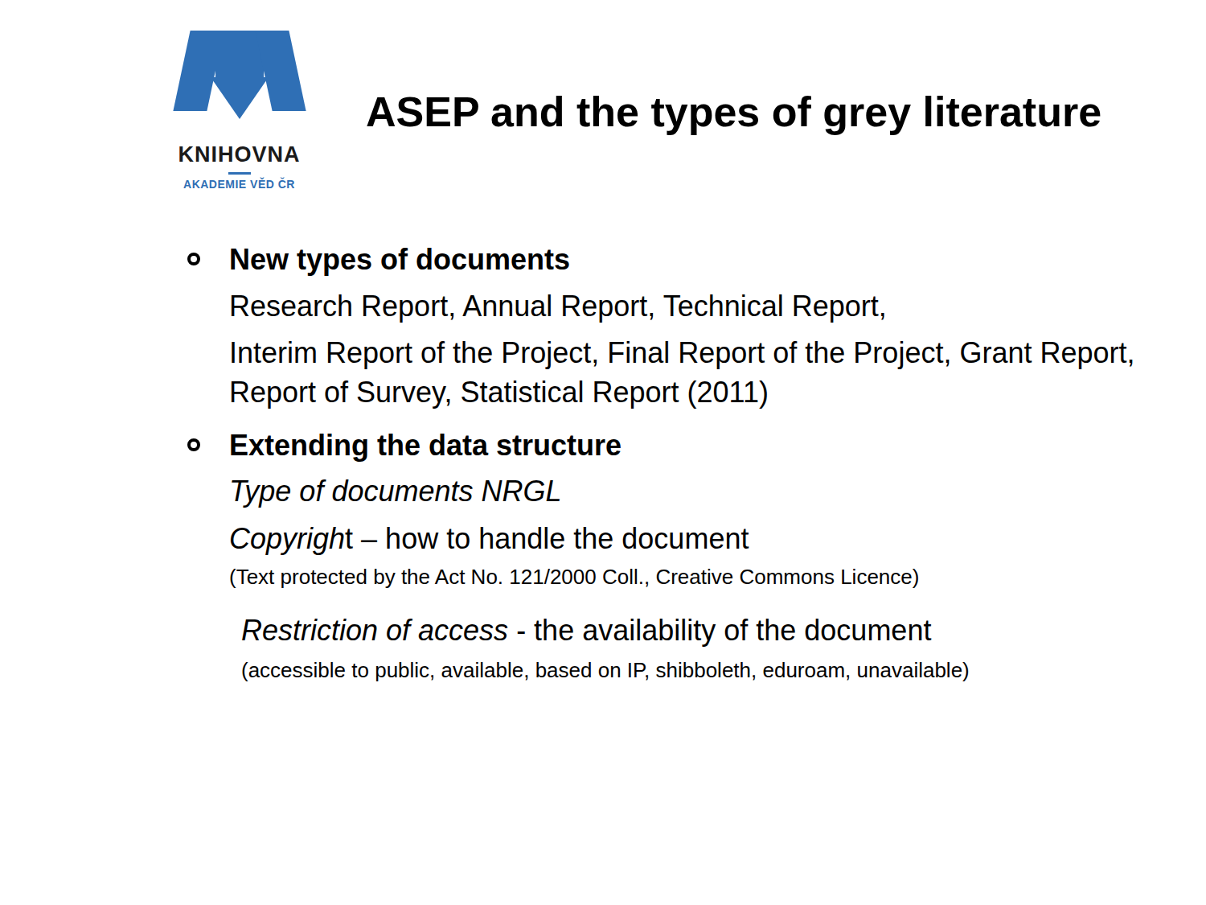KNIHOVNA
AKADEMIE VĚD ČR
ASEP and the types of grey literature
New types of documents
Research Report, Annual Report, Technical Report,
Interim Report of the Project, Final Report of the Project, Grant Report, Report of Survey, Statistical Report (2011)
Extending the data structure
Type of documents NRGL
Copyright – how to handle the document
(Text protected by the Act No. 121/2000 Coll., Creative Commons Licence)
Restriction of access - the availability of the document
(accessible to public, available, based on IP, shibboleth, eduroam, unavailable)